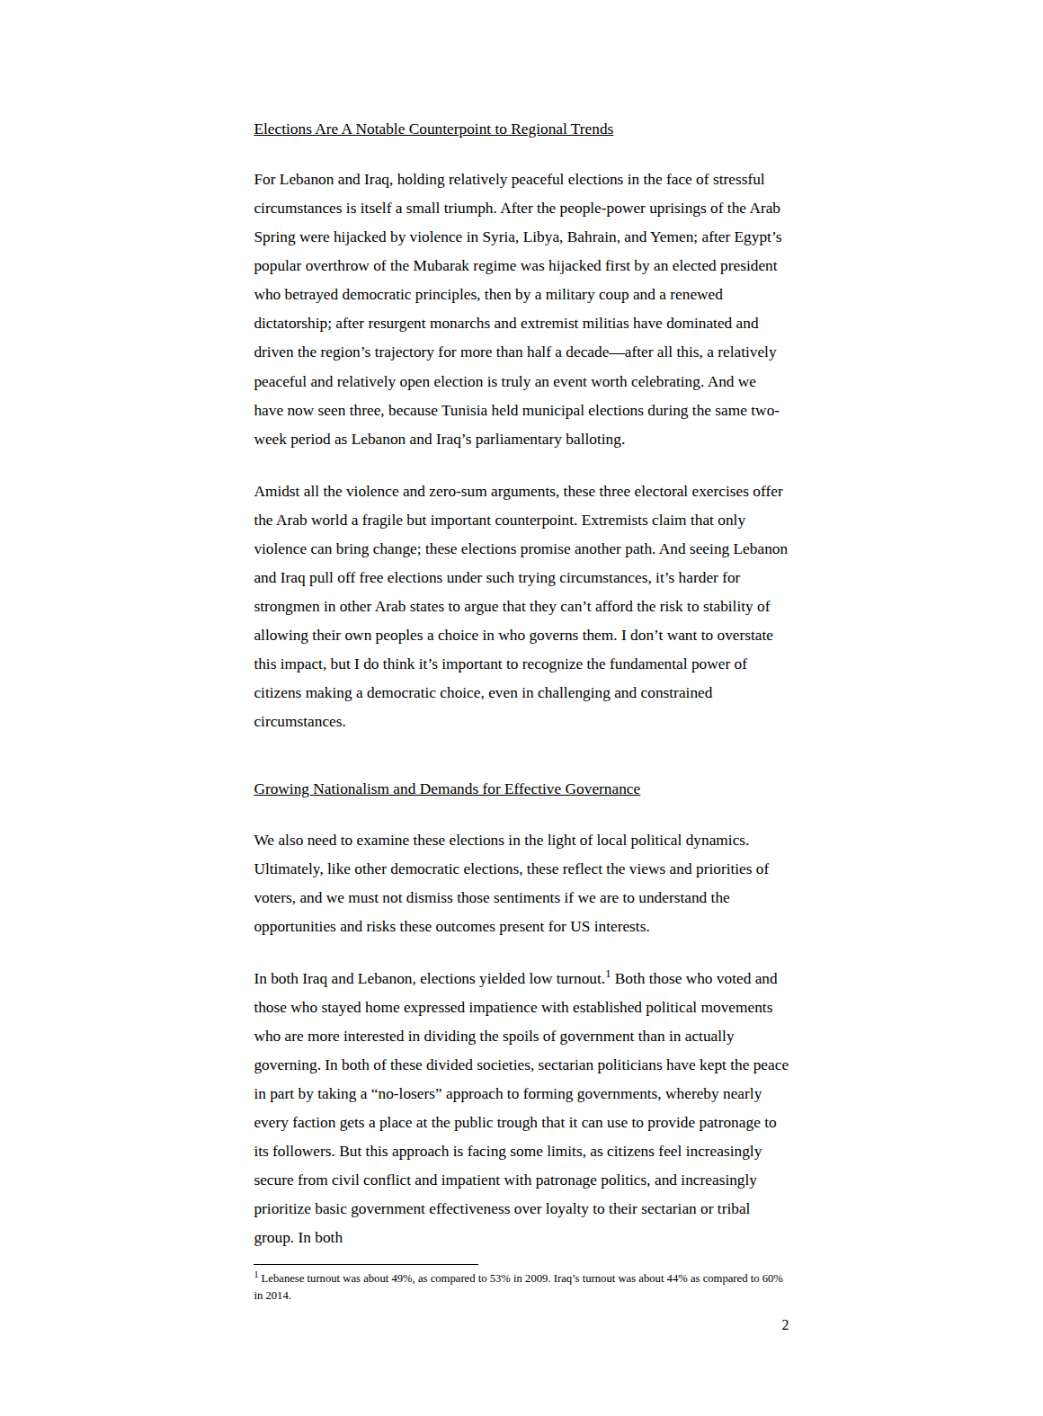Elections Are A Notable Counterpoint to Regional Trends
For Lebanon and Iraq, holding relatively peaceful elections in the face of stressful circumstances is itself a small triumph. After the people-power uprisings of the Arab Spring were hijacked by violence in Syria, Libya, Bahrain, and Yemen; after Egypt’s popular overthrow of the Mubarak regime was hijacked first by an elected president who betrayed democratic principles, then by a military coup and a renewed dictatorship; after resurgent monarchs and extremist militias have dominated and driven the region’s trajectory for more than half a decade—after all this, a relatively peaceful and relatively open election is truly an event worth celebrating. And we have now seen three, because Tunisia held municipal elections during the same two-week period as Lebanon and Iraq’s parliamentary balloting.
Amidst all the violence and zero-sum arguments, these three electoral exercises offer the Arab world a fragile but important counterpoint. Extremists claim that only violence can bring change; these elections promise another path. And seeing Lebanon and Iraq pull off free elections under such trying circumstances, it’s harder for strongmen in other Arab states to argue that they can’t afford the risk to stability of allowing their own peoples a choice in who governs them. I don’t want to overstate this impact, but I do think it’s important to recognize the fundamental power of citizens making a democratic choice, even in challenging and constrained circumstances.
Growing Nationalism and Demands for Effective Governance
We also need to examine these elections in the light of local political dynamics. Ultimately, like other democratic elections, these reflect the views and priorities of voters, and we must not dismiss those sentiments if we are to understand the opportunities and risks these outcomes present for US interests.
In both Iraq and Lebanon, elections yielded low turnout.1 Both those who voted and those who stayed home expressed impatience with established political movements who are more interested in dividing the spoils of government than in actually governing. In both of these divided societies, sectarian politicians have kept the peace in part by taking a “no-losers” approach to forming governments, whereby nearly every faction gets a place at the public trough that it can use to provide patronage to its followers. But this approach is facing some limits, as citizens feel increasingly secure from civil conflict and impatient with patronage politics, and increasingly prioritize basic government effectiveness over loyalty to their sectarian or tribal group. In both
1 Lebanese turnout was about 49%, as compared to 53% in 2009. Iraq’s turnout was about 44% as compared to 60% in 2014.
2